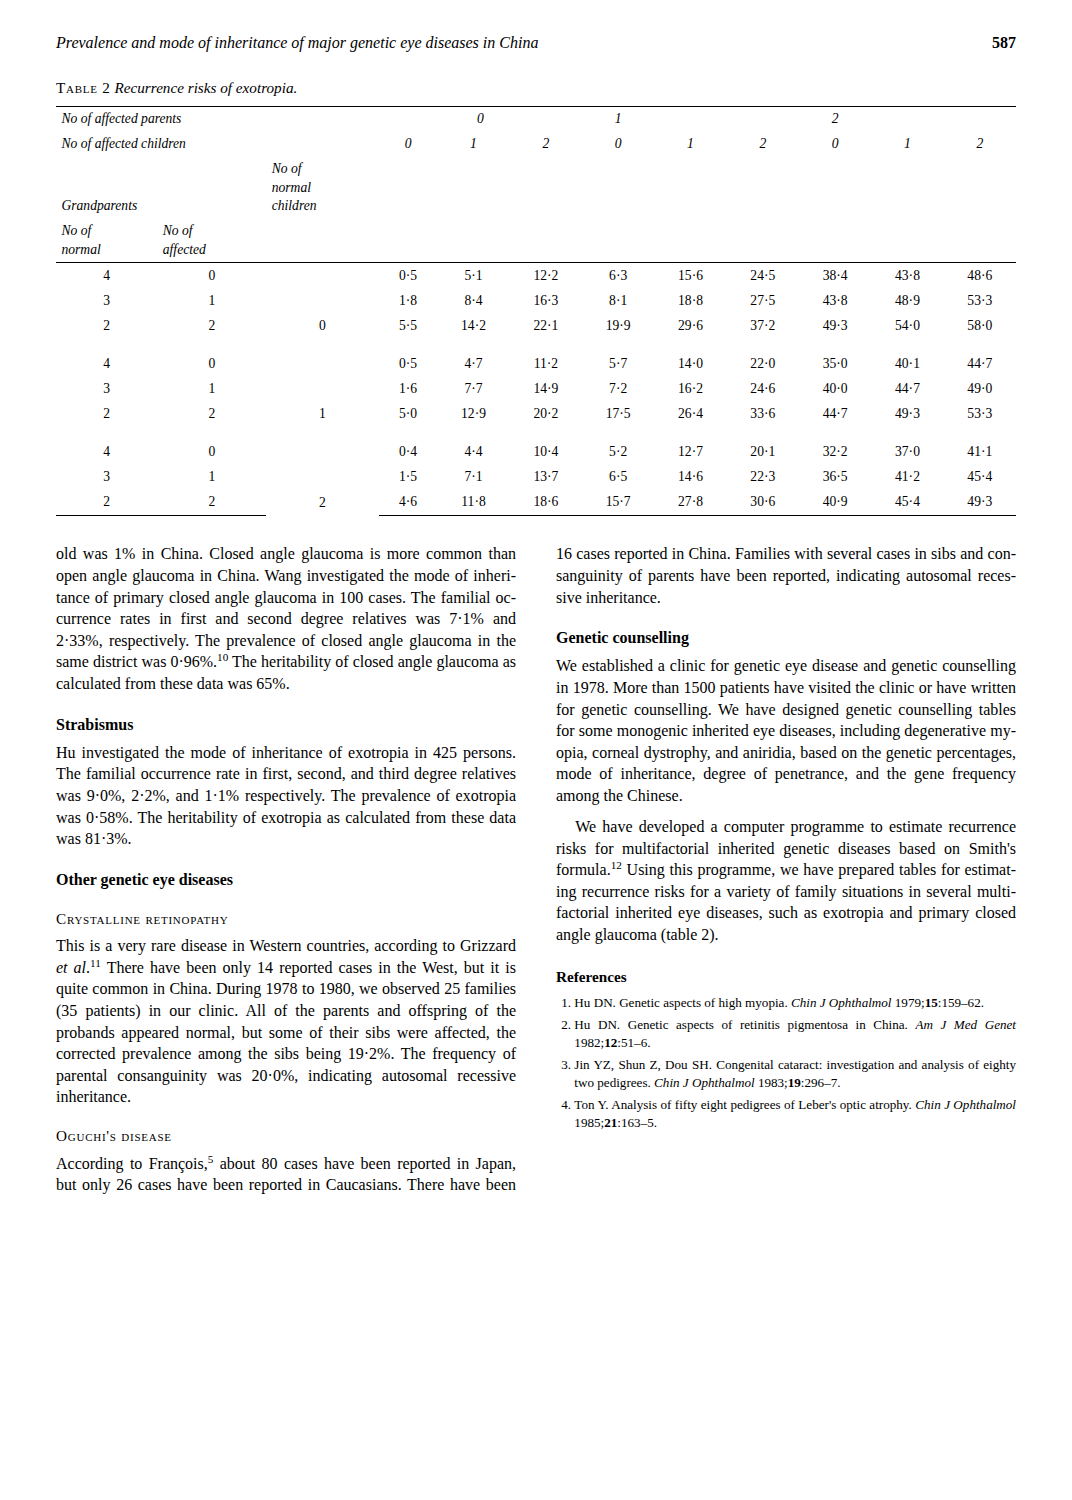Prevalence and mode of inheritance of major genetic eye diseases in China 587
Table 2 Recurrence risks of exotropia.
| No of affected parents | 0 | 1 | | 2 | |
| --- | --- | --- | --- | --- | --- |
| No of affected children | 0 | 1 | 2 | 0 | 1 | 2 | 0 | 1 | 2 |
| Grandparents | No of normal children | |
| No of normal | No of affected | | |
| 4 | 0 | 0 | 0·5 | 5·1 | 12·2 | 6·3 | 15·6 | 24·5 | 38·4 | 43·8 | 48·6 |
| 3 | 1 | 1·8 | 8·4 | 16·3 | 8·1 | 18·8 | 27·5 | 43·8 | 48·9 | 53·3 |
| 2 | 2 | 5·5 | 14·2 | 22·1 | 19·9 | 29·6 | 37·2 | 49·3 | 54·0 | 58·0 |
| 4 | 0 | 1 | 0·5 | 4·7 | 11·2 | 5·7 | 14·0 | 22·0 | 35·0 | 40·1 | 44·7 |
| 3 | 1 | 1·6 | 7·7 | 14·9 | 7·2 | 16·2 | 24·6 | 40·0 | 44·7 | 49·0 |
| 2 | 2 | 5·0 | 12·9 | 20·2 | 17·5 | 26·4 | 33·6 | 44·7 | 49·3 | 53·3 |
| 4 | 0 | 2 | 0·4 | 4·4 | 10·4 | 5·2 | 12·7 | 20·1 | 32·2 | 37·0 | 41·1 |
| 3 | 1 | 1·5 | 7·1 | 13·7 | 6·5 | 14·6 | 22·3 | 36·5 | 41·2 | 45·4 |
| 2 | 2 | 4·6 | 11·8 | 18·6 | 15·7 | 27·8 | 30·6 | 40·9 | 45·4 | 49·3 |
old was 1% in China. Closed angle glaucoma is more common than open angle glaucoma in China. Wang investigated the mode of inheritance of primary closed angle glaucoma in 100 cases. The familial occurrence rates in first and second degree relatives was 7·1% and 2·33%, respectively. The prevalence of closed angle glaucoma in the same district was 0·96%.10 The heritability of closed angle glaucoma as calculated from these data was 65%.
Strabismus
Hu investigated the mode of inheritance of exotropia in 425 persons. The familial occurrence rate in first, second, and third degree relatives was 9·0%, 2·2%, and 1·1% respectively. The prevalence of exotropia was 0·58%. The heritability of exotropia as calculated from these data was 81·3%.
Other genetic eye diseases
Crystalline retinopathy
This is a very rare disease in Western countries, according to Grizzard et al.11 There have been only 14 reported cases in the West, but it is quite common in China. During 1978 to 1980, we observed 25 families (35 patients) in our clinic. All of the parents and offspring of the probands appeared normal, but some of their sibs were affected, the corrected prevalence among the sibs being 19·2%. The frequency of parental consanguinity was 20·0%, indicating autosomal recessive inheritance.
Oguchi's disease
According to François,5 about 80 cases have been reported in Japan, but only 26 cases have been reported in Caucasians. There have been 16 cases reported in China. Families with several cases in sibs and consanguinity of parents have been reported, indicating autosomal recessive inheritance.
Genetic counselling
We established a clinic for genetic eye disease and genetic counselling in 1978. More than 1500 patients have visited the clinic or have written for genetic counselling. We have designed genetic counselling tables for some monogenic inherited eye diseases, including degenerative myopia, corneal dystrophy, and aniridia, based on the genetic percentages, mode of inheritance, degree of penetrance, and the gene frequency among the Chinese.
We have developed a computer programme to estimate recurrence risks for multifactorial inherited genetic diseases based on Smith's formula.12 Using this programme, we have prepared tables for estimating recurrence risks for a variety of family situations in several multifactorial inherited eye diseases, such as exotropia and primary closed angle glaucoma (table 2).
References
Hu DN. Genetic aspects of high myopia. Chin J Ophthalmol 1979;15:159–62.
Hu DN. Genetic aspects of retinitis pigmentosa in China. Am J Med Genet 1982;12:51–6.
Jin YZ, Shun Z, Dou SH. Congenital cataract: investigation and analysis of eighty two pedigrees. Chin J Ophthalmol 1983;19:296–7.
Ton Y. Analysis of fifty eight pedigrees of Leber's optic atrophy. Chin J Ophthalmol 1985;21:163–5.